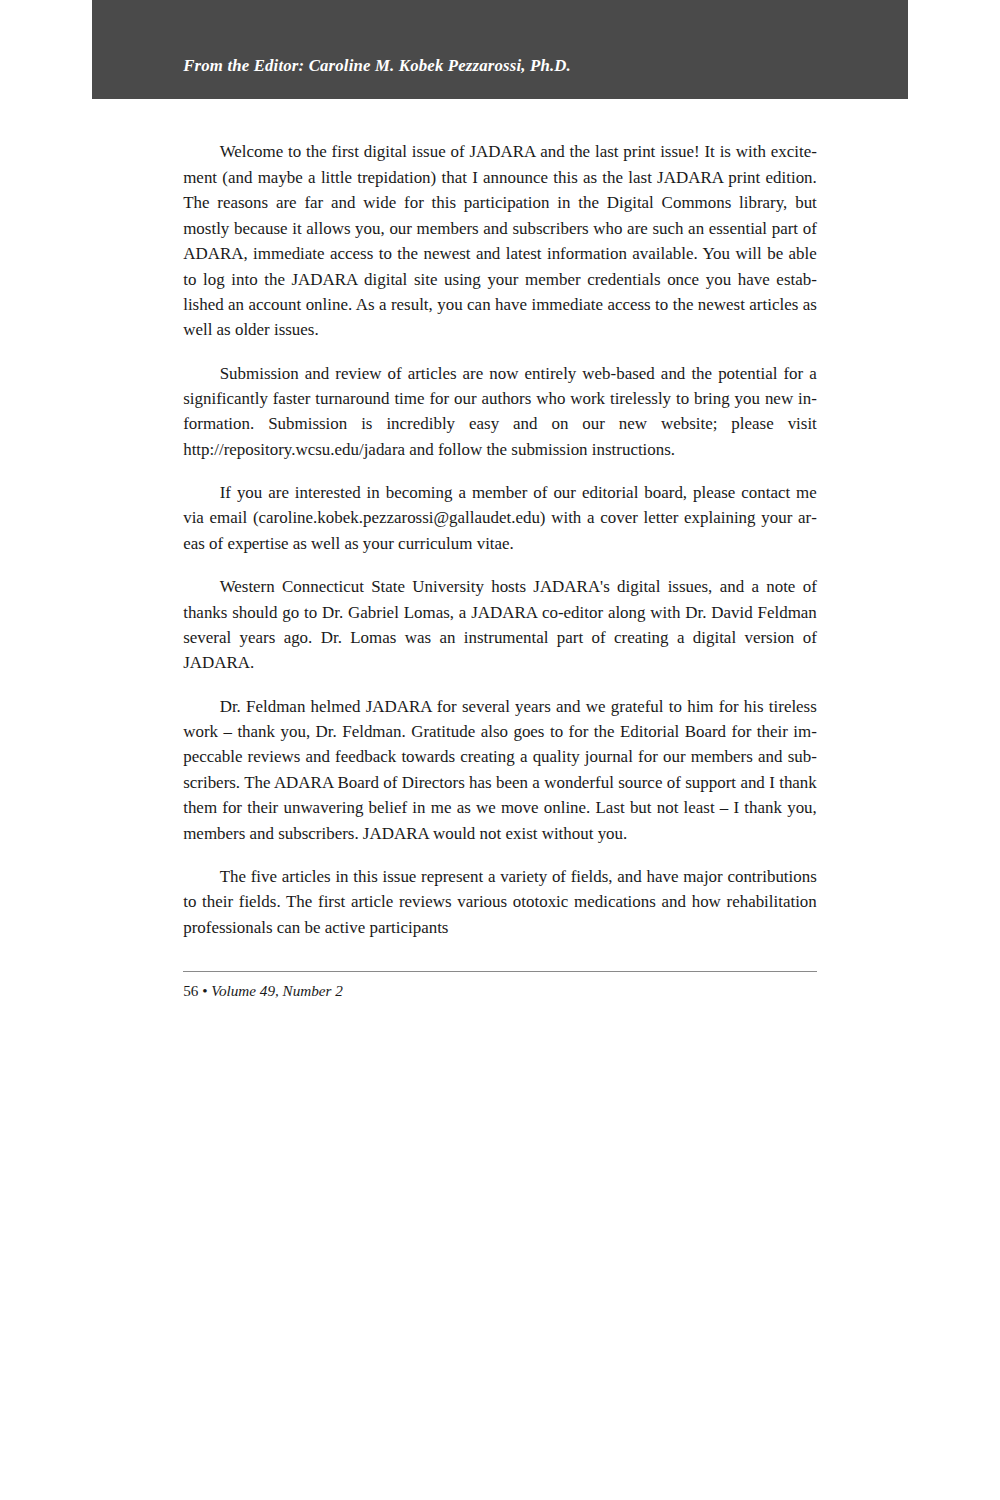From the Editor: Caroline M. Kobek Pezzarossi, Ph.D.
Welcome to the first digital issue of JADARA and the last print issue! It is with excitement (and maybe a little trepidation) that I announce this as the last JADARA print edition. The reasons are far and wide for this participation in the Digital Commons library, but mostly because it allows you, our members and subscribers who are such an essential part of ADARA, immediate access to the newest and latest information available. You will be able to log into the JADARA digital site using your member credentials once you have established an account online. As a result, you can have immediate access to the newest articles as well as older issues.
Submission and review of articles are now entirely web-based and the potential for a significantly faster turnaround time for our authors who work tirelessly to bring you new information. Submission is incredibly easy and on our new website; please visit http://repository.wcsu.edu/jadara and follow the submission instructions.
If you are interested in becoming a member of our editorial board, please contact me via email (caroline.kobek.pezzarossi@gallaudet.edu) with a cover letter explaining your areas of expertise as well as your curriculum vitae.
Western Connecticut State University hosts JADARA's digital issues, and a note of thanks should go to Dr. Gabriel Lomas, a JADARA co-editor along with Dr. David Feldman several years ago. Dr. Lomas was an instrumental part of creating a digital version of JADARA.
Dr. Feldman helmed JADARA for several years and we grateful to him for his tireless work – thank you, Dr. Feldman. Gratitude also goes to for the Editorial Board for their impeccable reviews and feedback towards creating a quality journal for our members and subscribers. The ADARA Board of Directors has been a wonderful source of support and I thank them for their unwavering belief in me as we move online. Last but not least – I thank you, members and subscribers. JADARA would not exist without you.
The five articles in this issue represent a variety of fields, and have major contributions to their fields. The first article reviews various ototoxic medications and how rehabilitation professionals can be active participants
56 • Volume 49, Number 2